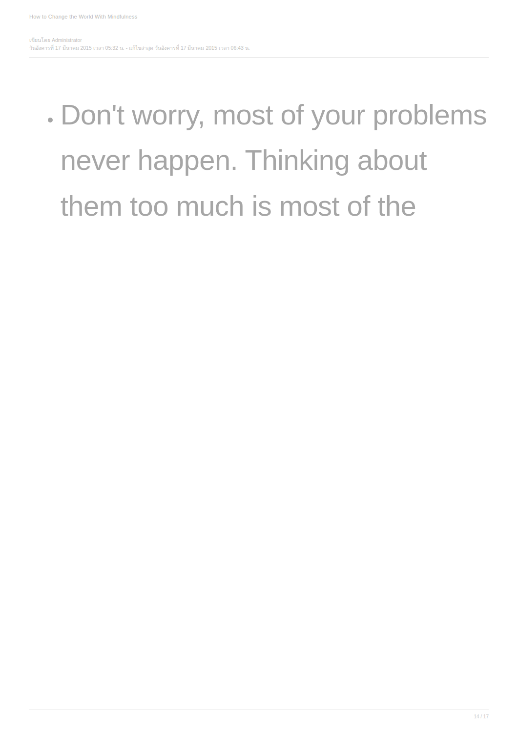How to Change the World With Mindfulness
เขียนโดย Administrator วันอังคารที่ 17 มีนาคม 2015 เวลา 05:32 น. - แก้ไขล่าสุด วันอังคารที่ 17 มีนาคม 2015 เวลา 06:43 น.
Don't worry, most of your problems never happen. Thinking about them too much is most of the
14 / 17